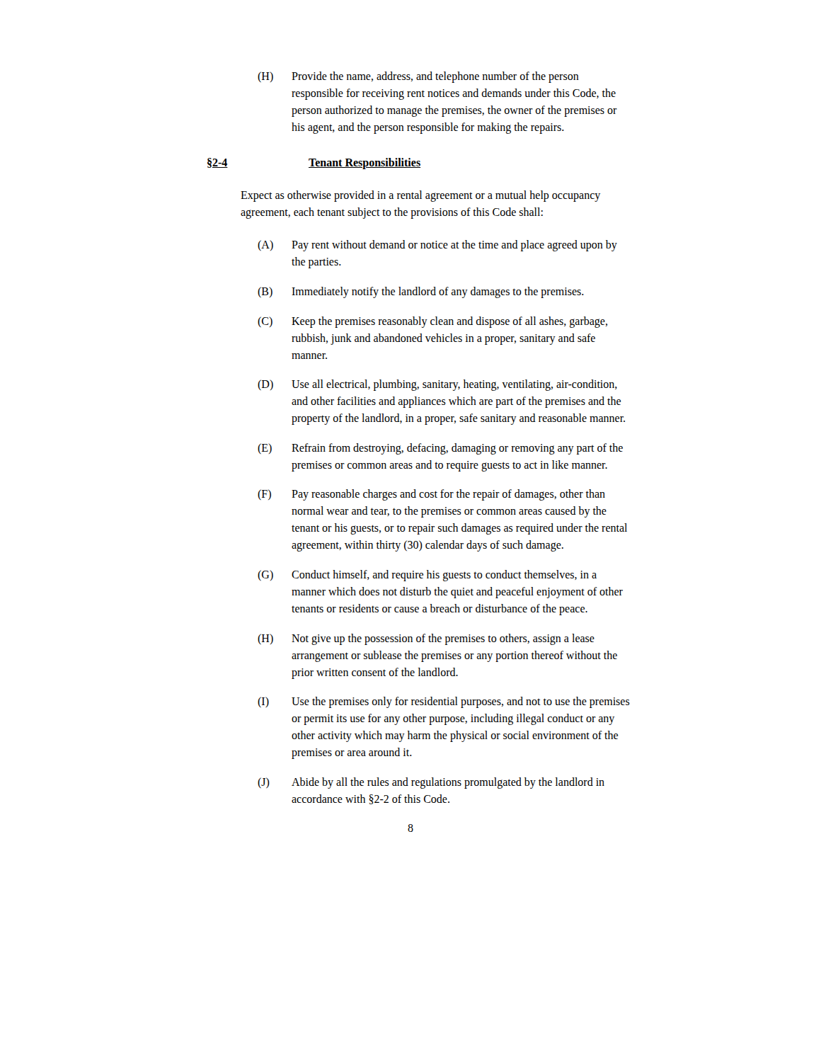(H)
Provide the name, address, and telephone number of the person responsible for receiving rent notices and demands under this Code, the person authorized to manage the premises, the owner of the premises or his agent, and the person responsible for making the repairs.
§2-4
Tenant Responsibilities
Expect as otherwise provided in a rental agreement or a mutual help occupancy agreement, each tenant subject to the provisions of this Code shall:
(A)
Pay rent without demand or notice at the time and place agreed upon by the parties.
(B)
Immediately notify the landlord of any damages to the premises.
(C)
Keep the premises reasonably clean and dispose of all ashes, garbage, rubbish, junk and abandoned vehicles in a proper, sanitary and safe manner.
(D)
Use all electrical, plumbing, sanitary, heating, ventilating, air-condition, and other facilities and appliances which are part of the premises and the property of the landlord, in a proper, safe sanitary and reasonable manner.
(E)
Refrain from destroying, defacing, damaging or removing any part of the premises or common areas and to require guests to act in like manner.
(F)
Pay reasonable charges and cost for the repair of damages, other than normal wear and tear, to the premises or common areas caused by the tenant or his guests, or to repair such damages as required under the rental agreement, within thirty (30) calendar days of such damage.
(G)
Conduct himself, and require his guests to conduct themselves, in a manner which does not disturb the quiet and peaceful enjoyment of other tenants or residents or cause a breach or disturbance of the peace.
(H)
Not give up the possession of the premises to others, assign a lease arrangement or sublease the premises or any portion thereof without the prior written consent of the landlord.
(I)
Use the premises only for residential purposes, and not to use the premises or permit its use for any other purpose, including illegal conduct or any other activity which may harm the physical or social environment of the premises or area around it.
(J)
Abide by all the rules and regulations promulgated by the landlord in accordance with §2-2 of this Code.
8